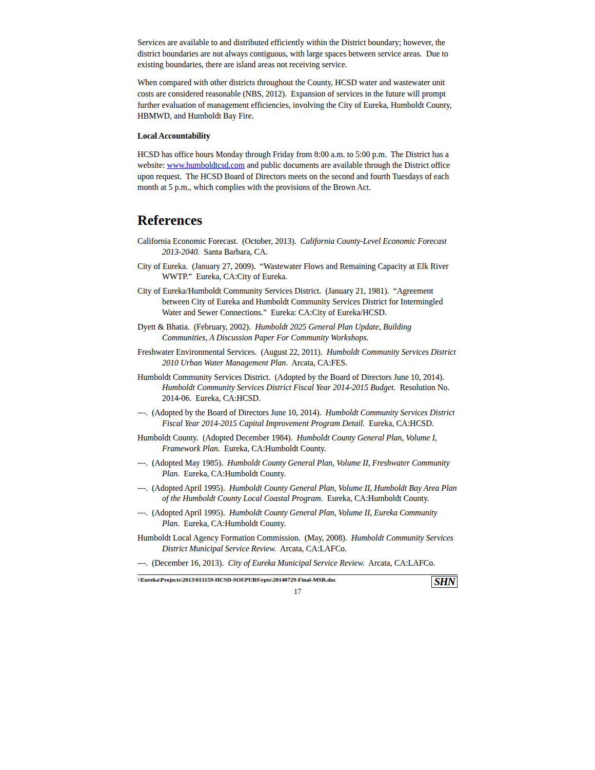Services are available to and distributed efficiently within the District boundary; however, the district boundaries are not always contiguous, with large spaces between service areas. Due to existing boundaries, there are island areas not receiving service.
When compared with other districts throughout the County, HCSD water and wastewater unit costs are considered reasonable (NBS, 2012). Expansion of services in the future will prompt further evaluation of management efficiencies, involving the City of Eureka, Humboldt County, HBMWD, and Humboldt Bay Fire.
Local Accountability
HCSD has office hours Monday through Friday from 8:00 a.m. to 5:00 p.m. The District has a website: www.humboldtcsd.com and public documents are available through the District office upon request. The HCSD Board of Directors meets on the second and fourth Tuesdays of each month at 5 p.m., which complies with the provisions of the Brown Act.
References
California Economic Forecast. (October, 2013). California County-Level Economic Forecast 2013-2040. Santa Barbara, CA.
City of Eureka. (January 27, 2009). “Wastewater Flows and Remaining Capacity at Elk River WWTP.” Eureka, CA:City of Eureka.
City of Eureka/Humboldt Community Services District. (January 21, 1981). “Agreement between City of Eureka and Humboldt Community Services District for Intermingled Water and Sewer Connections.” Eureka: CA:City of Eureka/HCSD.
Dyett & Bhatia. (February, 2002). Humboldt 2025 General Plan Update, Building Communities, A Discussion Paper For Community Workshops.
Freshwater Environmental Services. (August 22, 2011). Humboldt Community Services District 2010 Urban Water Management Plan. Arcata, CA:FES.
Humboldt Community Services District. (Adopted by the Board of Directors June 10, 2014). Humboldt Community Services District Fiscal Year 2014-2015 Budget. Resolution No. 2014-06. Eureka, CA:HCSD.
---. (Adopted by the Board of Directors June 10, 2014). Humboldt Community Services District Fiscal Year 2014-2015 Capital Improvement Program Detail. Eureka, CA:HCSD.
Humboldt County. (Adopted December 1984). Humboldt County General Plan, Volume I, Framework Plan. Eureka, CA:Humboldt County.
---. (Adopted May 1985). Humboldt County General Plan, Volume II, Freshwater Community Plan. Eureka, CA:Humboldt County.
---. (Adopted April 1995). Humboldt County General Plan, Volume II, Humboldt Bay Area Plan of the Humboldt County Local Coastal Program. Eureka, CA:Humboldt County.
---. (Adopted April 1995). Humboldt County General Plan, Volume II, Eureka Community Plan. Eureka, CA:Humboldt County.
Humboldt Local Agency Formation Commission. (May, 2008). Humboldt Community Services District Municipal Service Review. Arcata, CA:LAFCo.
---. (December 16, 2013). City of Eureka Municipal Service Review. Arcata, CA:LAFCo.
\\Eureka\Projects\2013\013159-HCSD-SOI\PUBS\rpts\20140729-Final-MSR.doc
SHN
17